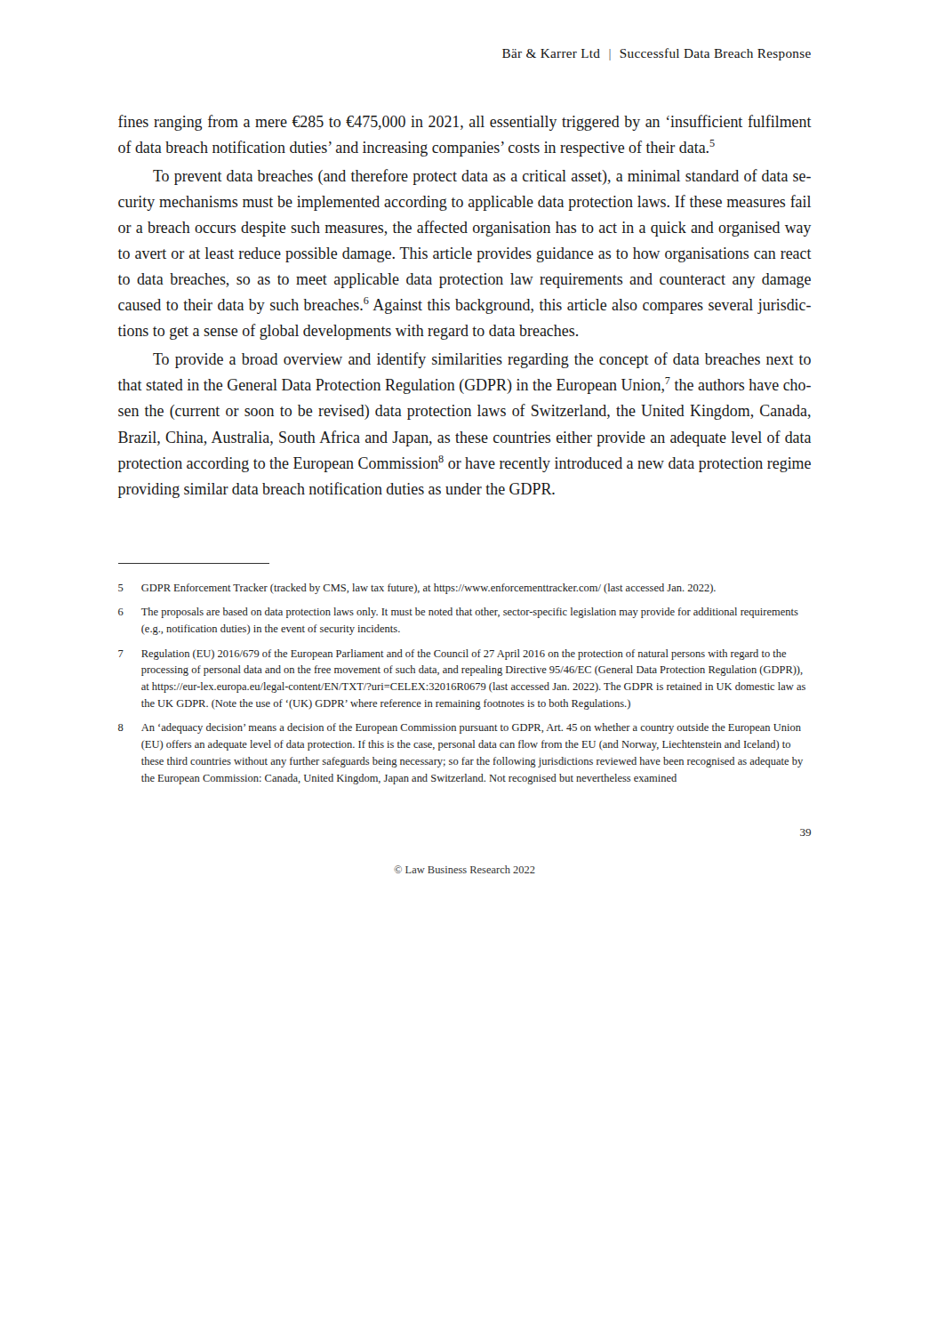Bär & Karrer Ltd|Successful Data Breach Response
fines ranging from a mere €285 to €475,000 in 2021, all essentially triggered by an ‘insufficient fulfilment of data breach notification duties’ and increasing companies’ costs in respective of their data.5
To prevent data breaches (and therefore protect data as a critical asset), a minimal standard of data security mechanisms must be implemented according to applicable data protection laws. If these measures fail or a breach occurs despite such measures, the affected organisation has to act in a quick and organised way to avert or at least reduce possible damage. This article provides guidance as to how organisations can react to data breaches, so as to meet applicable data protection law requirements and counteract any damage caused to their data by such breaches.6 Against this background, this article also compares several jurisdictions to get a sense of global developments with regard to data breaches.
To provide a broad overview and identify similarities regarding the concept of data breaches next to that stated in the General Data Protection Regulation (GDPR) in the European Union,7 the authors have chosen the (current or soon to be revised) data protection laws of Switzerland, the United Kingdom, Canada, Brazil, China, Australia, South Africa and Japan, as these countries either provide an adequate level of data protection according to the European Commission8 or have recently introduced a new data protection regime providing similar data breach notification duties as under the GDPR.
5 GDPR Enforcement Tracker (tracked by CMS, law tax future), at https://www.enforcementtracker.com/ (last accessed Jan. 2022).
6 The proposals are based on data protection laws only. It must be noted that other, sector-specific legislation may provide for additional requirements (e.g., notification duties) in the event of security incidents.
7 Regulation (EU) 2016/679 of the European Parliament and of the Council of 27 April 2016 on the protection of natural persons with regard to the processing of personal data and on the free movement of such data, and repealing Directive 95/46/EC (General Data Protection Regulation (GDPR)), at https://eur-lex.europa.eu/legal-content/EN/TXT/?uri=CELEX:32016R0679 (last accessed Jan. 2022). The GDPR is retained in UK domestic law as the UK GDPR. (Note the use of ‘(UK) GDPR’ where reference in remaining footnotes is to both Regulations.)
8 An ‘adequacy decision’ means a decision of the European Commission pursuant to GDPR, Art. 45 on whether a country outside the European Union (EU) offers an adequate level of data protection. If this is the case, personal data can flow from the EU (and Norway, Liechtenstein and Iceland) to these third countries without any further safeguards being necessary; so far the following jurisdictions reviewed have been recognised as adequate by the European Commission: Canada, United Kingdom, Japan and Switzerland. Not recognised but nevertheless examined
39
© Law Business Research 2022